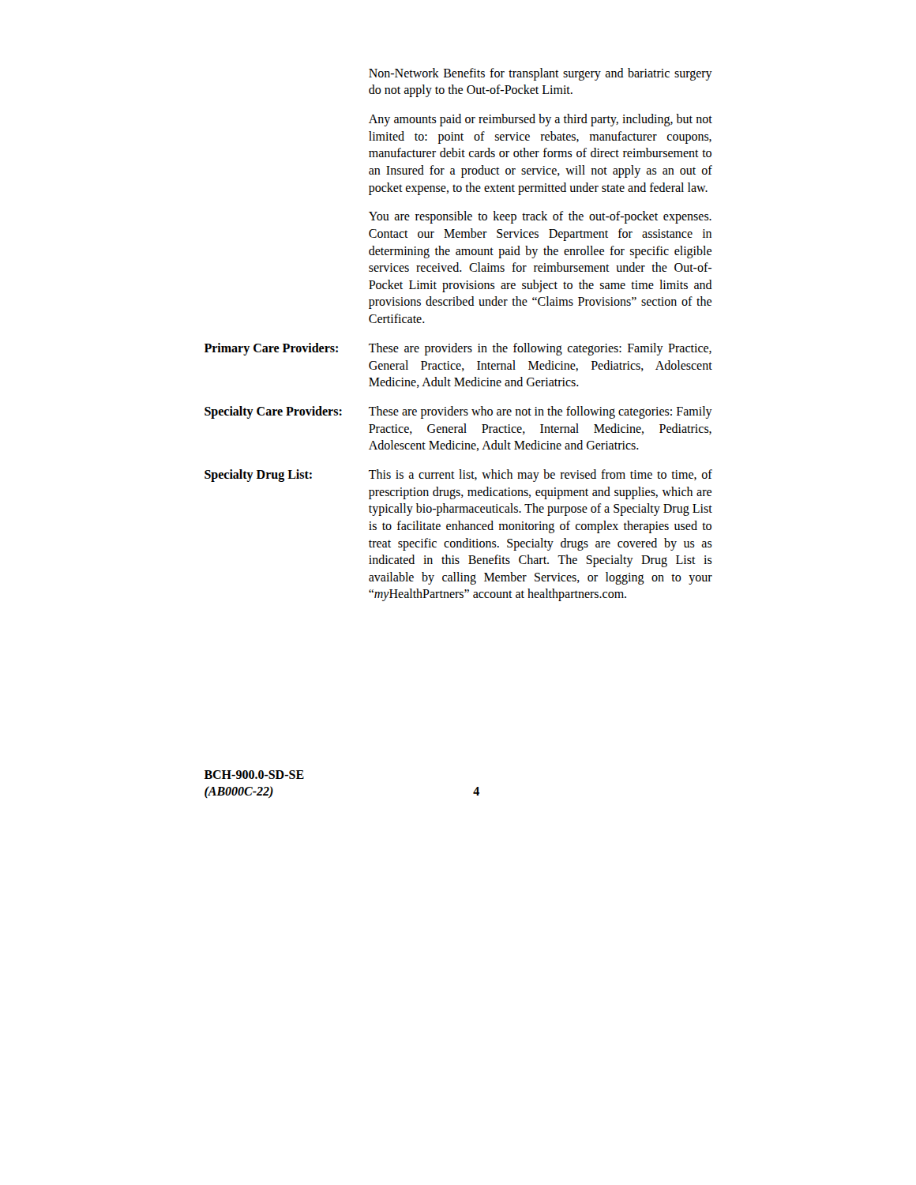Non-Network Benefits for transplant surgery and bariatric surgery do not apply to the Out-of-Pocket Limit.
Any amounts paid or reimbursed by a third party, including, but not limited to: point of service rebates, manufacturer coupons, manufacturer debit cards or other forms of direct reimbursement to an Insured for a product or service, will not apply as an out of pocket expense, to the extent permitted under state and federal law.
You are responsible to keep track of the out-of-pocket expenses. Contact our Member Services Department for assistance in determining the amount paid by the enrollee for specific eligible services received. Claims for reimbursement under the Out-of-Pocket Limit provisions are subject to the same time limits and provisions described under the “Claims Provisions” section of the Certificate.
Primary Care Providers:
These are providers in the following categories: Family Practice, General Practice, Internal Medicine, Pediatrics, Adolescent Medicine, Adult Medicine and Geriatrics.
Specialty Care Providers:
These are providers who are not in the following categories: Family Practice, General Practice, Internal Medicine, Pediatrics, Adolescent Medicine, Adult Medicine and Geriatrics.
Specialty Drug List:
This is a current list, which may be revised from time to time, of prescription drugs, medications, equipment and supplies, which are typically bio-pharmaceuticals. The purpose of a Specialty Drug List is to facilitate enhanced monitoring of complex therapies used to treat specific conditions. Specialty drugs are covered by us as indicated in this Benefits Chart. The Specialty Drug List is available by calling Member Services, or logging on to your “my HealthPartners” account at healthpartners.com.
BCH-900.0-SD-SE (AB000C-22)4